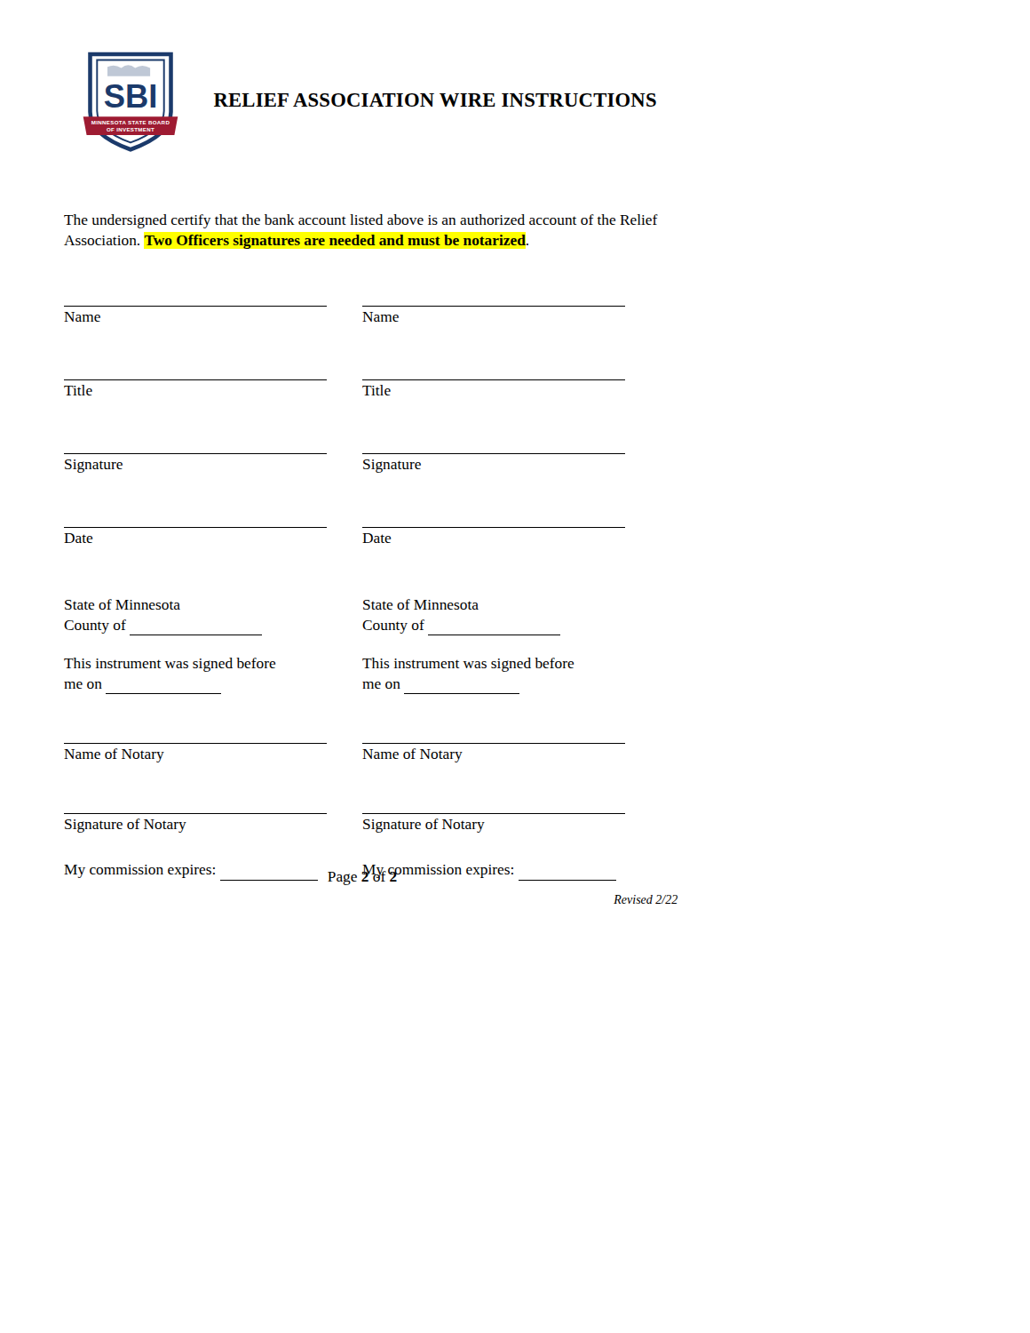SBI MINNESOTA STATE BOARD OF INVESTMENT
RELIEF ASSOCIATION WIRE INSTRUCTIONS
The undersigned certify that the bank account listed above is an authorized account of the Relief Association. Two Officers signatures are needed and must be notarized.
| Name Title Signature Date State of Minnesota County of This instrument was signed before me on Name of Notary Signature of Notary My commission expires: | Name Title Signature Date State of Minnesota County of This instrument was signed before me on Name of Notary Signature of Notary My commission expires: |
Page 2 of 2
Revised 2/22